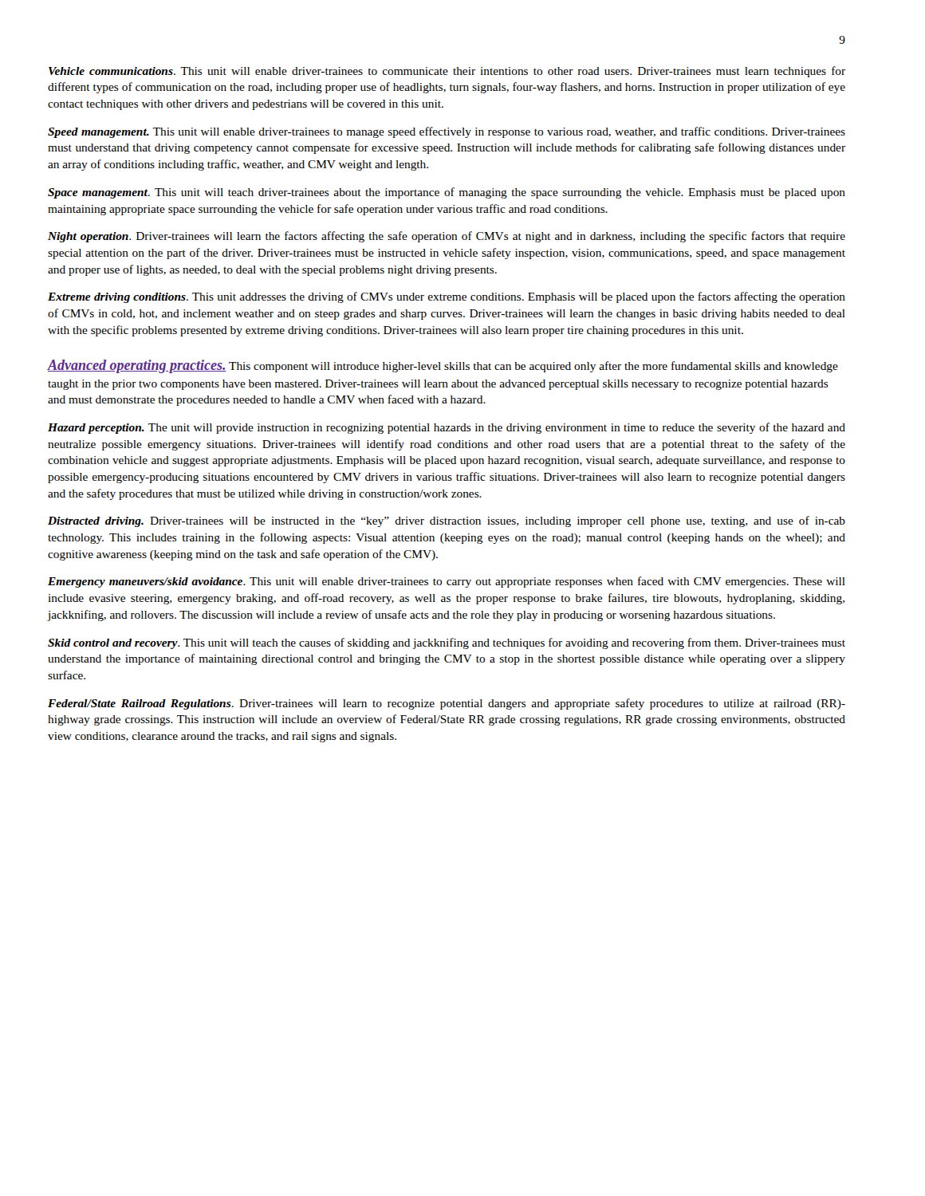9
Vehicle communications. This unit will enable driver-trainees to communicate their intentions to other road users. Driver-trainees must learn techniques for different types of communication on the road, including proper use of headlights, turn signals, four-way flashers, and horns. Instruction in proper utilization of eye contact techniques with other drivers and pedestrians will be covered in this unit.
Speed management. This unit will enable driver-trainees to manage speed effectively in response to various road, weather, and traffic conditions. Driver-trainees must understand that driving competency cannot compensate for excessive speed. Instruction will include methods for calibrating safe following distances under an array of conditions including traffic, weather, and CMV weight and length.
Space management. This unit will teach driver-trainees about the importance of managing the space surrounding the vehicle. Emphasis must be placed upon maintaining appropriate space surrounding the vehicle for safe operation under various traffic and road conditions.
Night operation. Driver-trainees will learn the factors affecting the safe operation of CMVs at night and in darkness, including the specific factors that require special attention on the part of the driver. Driver-trainees must be instructed in vehicle safety inspection, vision, communications, speed, and space management and proper use of lights, as needed, to deal with the special problems night driving presents.
Extreme driving conditions. This unit addresses the driving of CMVs under extreme conditions. Emphasis will be placed upon the factors affecting the operation of CMVs in cold, hot, and inclement weather and on steep grades and sharp curves. Driver-trainees will learn the changes in basic driving habits needed to deal with the specific problems presented by extreme driving conditions. Driver-trainees will also learn proper tire chaining procedures in this unit.
Advanced operating practices.
This component will introduce higher-level skills that can be acquired only after the more fundamental skills and knowledge taught in the prior two components have been mastered. Driver-trainees will learn about the advanced perceptual skills necessary to recognize potential hazards and must demonstrate the procedures needed to handle a CMV when faced with a hazard.
Hazard perception. The unit will provide instruction in recognizing potential hazards in the driving environment in time to reduce the severity of the hazard and neutralize possible emergency situations. Driver-trainees will identify road conditions and other road users that are a potential threat to the safety of the combination vehicle and suggest appropriate adjustments. Emphasis will be placed upon hazard recognition, visual search, adequate surveillance, and response to possible emergency-producing situations encountered by CMV drivers in various traffic situations. Driver-trainees will also learn to recognize potential dangers and the safety procedures that must be utilized while driving in construction/work zones.
Distracted driving. Driver-trainees will be instructed in the “key” driver distraction issues, including improper cell phone use, texting, and use of in-cab technology. This includes training in the following aspects: Visual attention (keeping eyes on the road); manual control (keeping hands on the wheel); and cognitive awareness (keeping mind on the task and safe operation of the CMV).
Emergency maneuvers/skid avoidance. This unit will enable driver-trainees to carry out appropriate responses when faced with CMV emergencies. These will include evasive steering, emergency braking, and off-road recovery, as well as the proper response to brake failures, tire blowouts, hydroplaning, skidding, jackknifing, and rollovers. The discussion will include a review of unsafe acts and the role they play in producing or worsening hazardous situations.
Skid control and recovery. This unit will teach the causes of skidding and jackknifing and techniques for avoiding and recovering from them. Driver-trainees must understand the importance of maintaining directional control and bringing the CMV to a stop in the shortest possible distance while operating over a slippery surface.
Federal/State Railroad Regulations. Driver-trainees will learn to recognize potential dangers and appropriate safety procedures to utilize at railroad (RR)-highway grade crossings. This instruction will include an overview of Federal/State RR grade crossing regulations, RR grade crossing environments, obstructed view conditions, clearance around the tracks, and rail signs and signals.